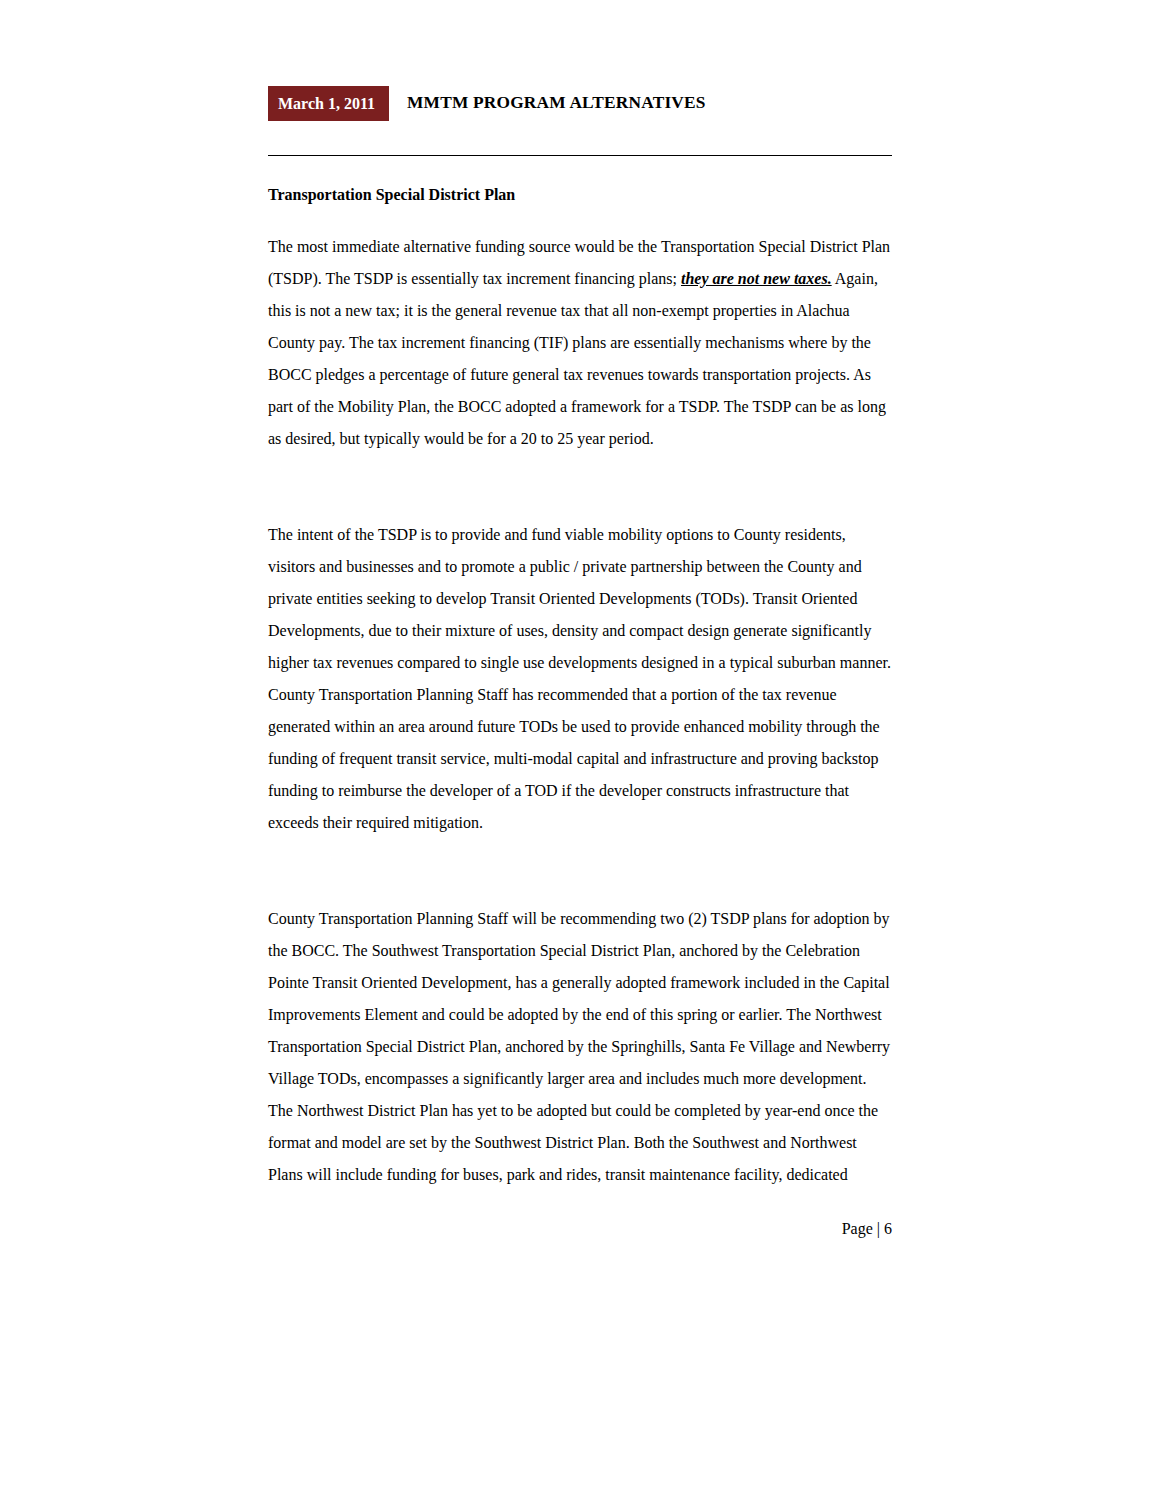March 1, 2011
MMTM PROGRAM ALTERNATIVES
Transportation Special District Plan
The most immediate alternative funding source would be the Transportation Special District Plan (TSDP). The TSDP is essentially tax increment financing plans; they are not new taxes. Again, this is not a new tax; it is the general revenue tax that all non-exempt properties in Alachua County pay. The tax increment financing (TIF) plans are essentially mechanisms where by the BOCC pledges a percentage of future general tax revenues towards transportation projects. As part of the Mobility Plan, the BOCC adopted a framework for a TSDP. The TSDP can be as long as desired, but typically would be for a 20 to 25 year period.
The intent of the TSDP is to provide and fund viable mobility options to County residents, visitors and businesses and to promote a public / private partnership between the County and private entities seeking to develop Transit Oriented Developments (TODs). Transit Oriented Developments, due to their mixture of uses, density and compact design generate significantly higher tax revenues compared to single use developments designed in a typical suburban manner. County Transportation Planning Staff has recommended that a portion of the tax revenue generated within an area around future TODs be used to provide enhanced mobility through the funding of frequent transit service, multi-modal capital and infrastructure and proving backstop funding to reimburse the developer of a TOD if the developer constructs infrastructure that exceeds their required mitigation.
County Transportation Planning Staff will be recommending two (2) TSDP plans for adoption by the BOCC. The Southwest Transportation Special District Plan, anchored by the Celebration Pointe Transit Oriented Development, has a generally adopted framework included in the Capital Improvements Element and could be adopted by the end of this spring or earlier. The Northwest Transportation Special District Plan, anchored by the Springhills, Santa Fe Village and Newberry Village TODs, encompasses a significantly larger area and includes much more development. The Northwest District Plan has yet to be adopted but could be completed by year-end once the format and model are set by the Southwest District Plan. Both the Southwest and Northwest Plans will include funding for buses, park and rides, transit maintenance facility, dedicated
Page | 6